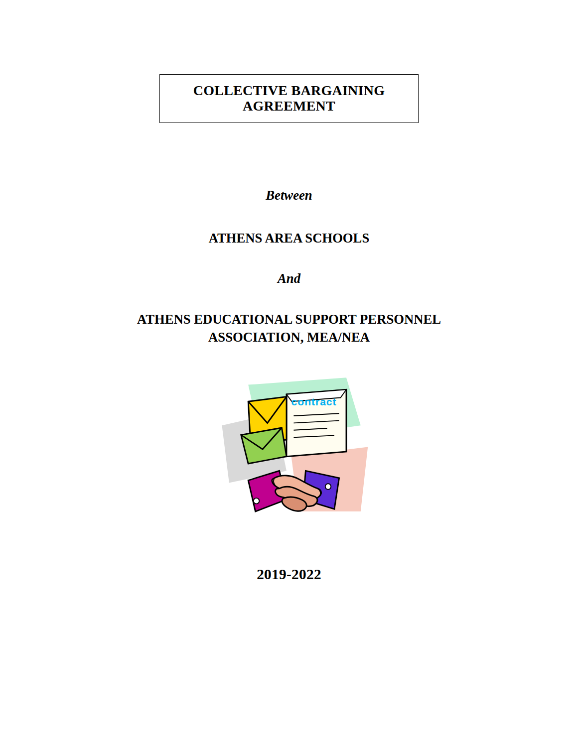COLLECTIVE BARGAINING AGREEMENT
Between
ATHENS AREA SCHOOLS
And
ATHENS EDUCATIONAL SUPPORT PERSONNEL
ASSOCIATION, MEA/NEA
contract
2019-2022